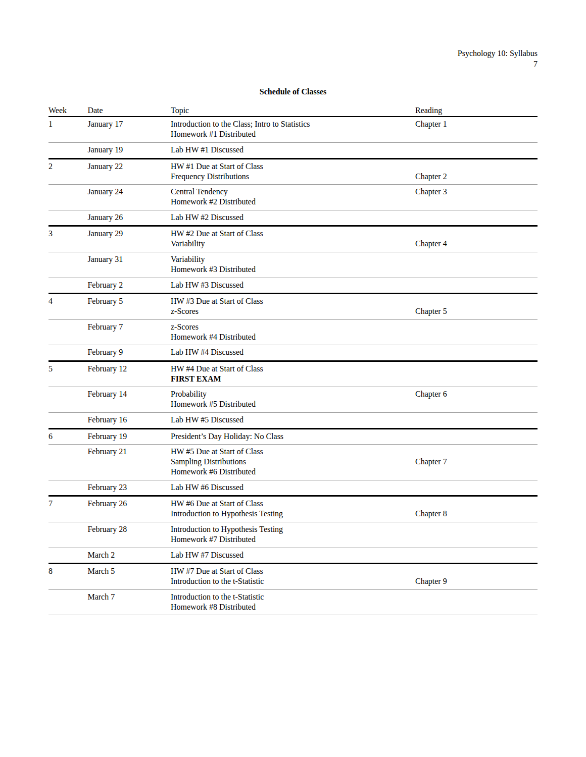Psychology 10: Syllabus
7
Schedule of Classes
| Week | Date | Topic | Reading |
| --- | --- | --- | --- |
| 1 | January 17 | Introduction to the Class; Intro to Statistics Homework #1 Distributed | Chapter 1 |
| | January 19 | Lab HW #1 Discussed | |
| 2 | January 22 | HW #1 Due at Start of Class Frequency Distributions | Chapter 2 |
| | January 24 | Central Tendency Homework #2 Distributed | Chapter 3 |
| | January 26 | Lab HW #2 Discussed | |
| 3 | January 29 | HW #2 Due at Start of Class Variability | Chapter 4 |
| | January 31 | Variability Homework #3 Distributed | |
| | February 2 | Lab HW #3 Discussed | |
| 4 | February 5 | HW #3 Due at Start of Class z-Scores | Chapter 5 |
| | February 7 | z-Scores Homework #4 Distributed | |
| | February 9 | Lab HW #4 Discussed | |
| 5 | February 12 | HW #4 Due at Start of Class FIRST EXAM | |
| | February 14 | Probability Homework #5 Distributed | Chapter 6 |
| | February 16 | Lab HW #5 Discussed | |
| 6 | February 19 | President’s Day Holiday: No Class | |
| | February 21 | HW #5 Due at Start of Class Sampling Distributions Homework #6 Distributed | Chapter 7 |
| | February 23 | Lab HW #6 Discussed | |
| 7 | February 26 | HW #6 Due at Start of Class Introduction to Hypothesis Testing | Chapter 8 |
| | February 28 | Introduction to Hypothesis Testing Homework #7 Distributed | |
| | March 2 | Lab HW #7 Discussed | |
| 8 | March 5 | HW #7 Due at Start of Class Introduction to the t-Statistic | Chapter 9 |
| | March 7 | Introduction to the t-Statistic Homework #8 Distributed | |